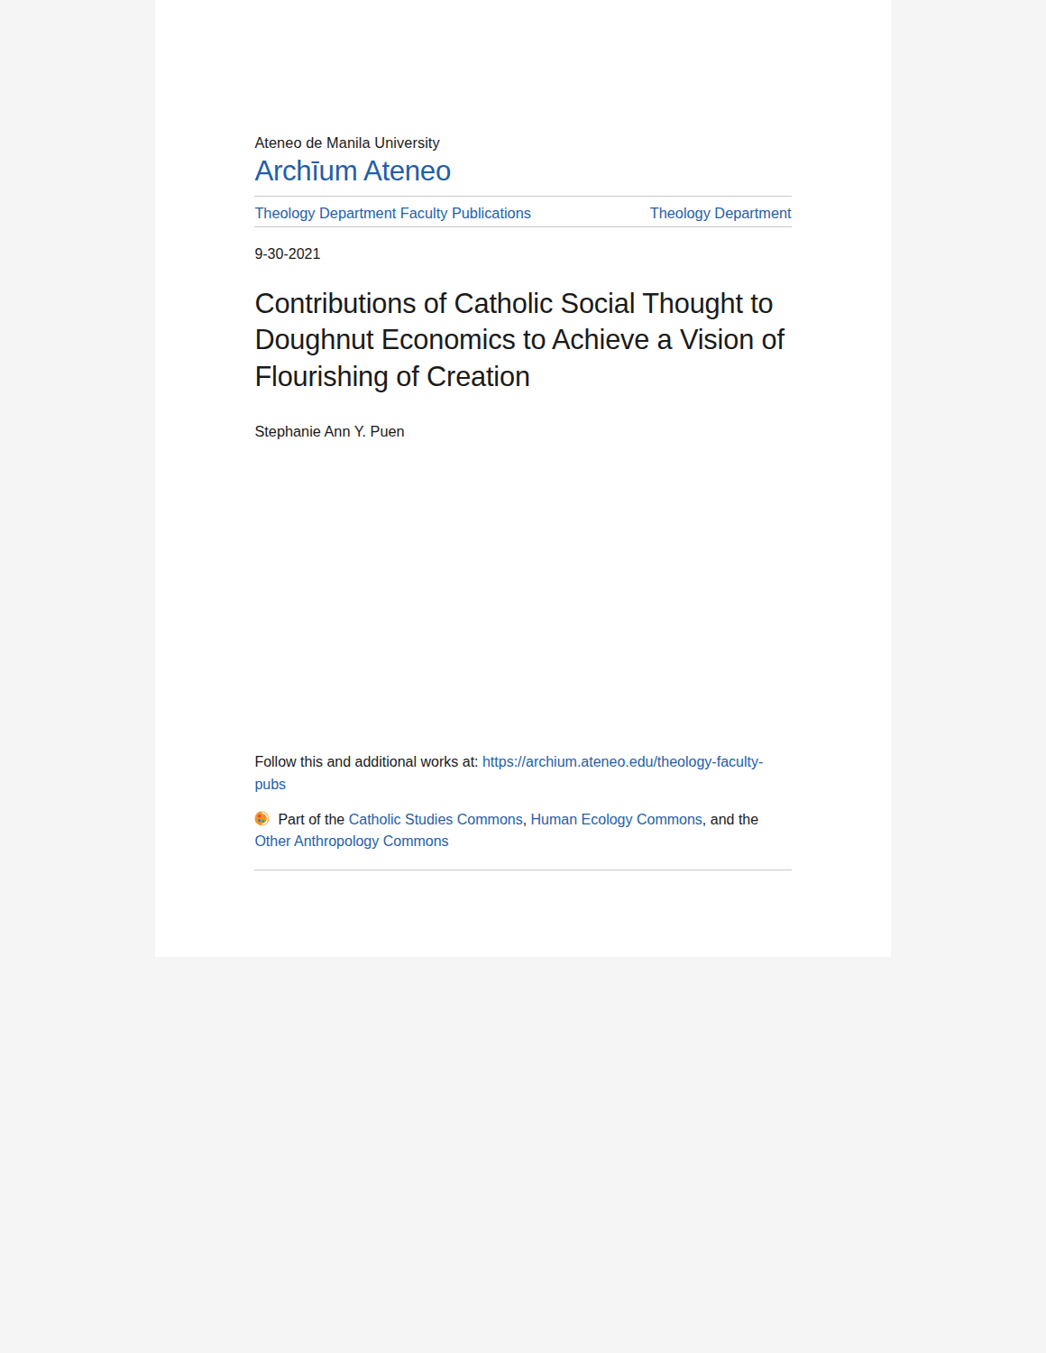Ateneo de Manila University
Archīum Ateneo
Theology Department Faculty Publications Theology Department
9-30-2021
Contributions of Catholic Social Thought to Doughnut Economics to Achieve a Vision of Flourishing of Creation
Stephanie Ann Y. Puen
Follow this and additional works at: https://archium.ateneo.edu/theology-faculty-pubs
Part of the Catholic Studies Commons, Human Ecology Commons, and the Other Anthropology Commons